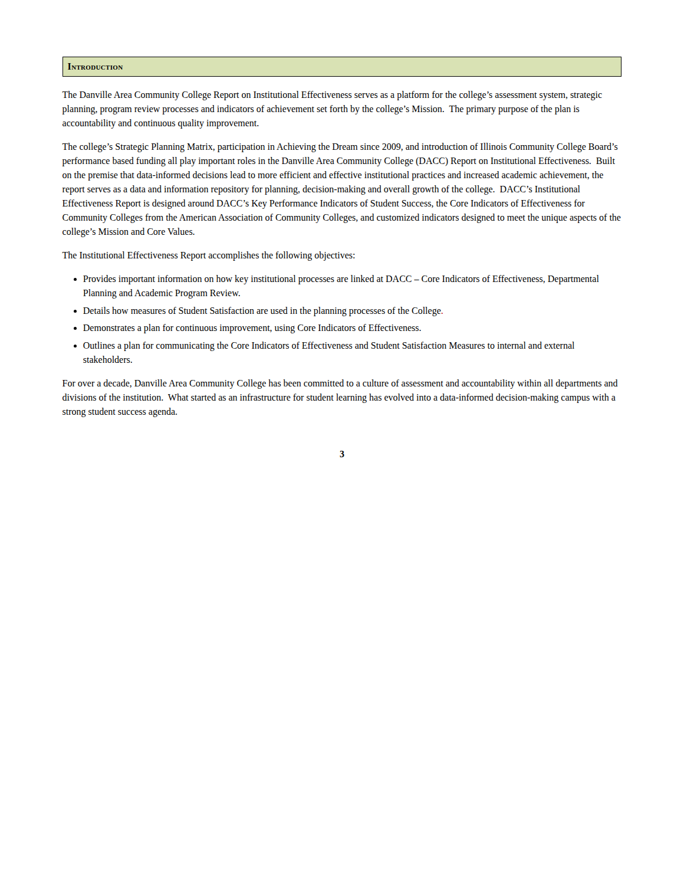Introduction
The Danville Area Community College Report on Institutional Effectiveness serves as a platform for the college’s assessment system, strategic planning, program review processes and indicators of achievement set forth by the college’s Mission. The primary purpose of the plan is accountability and continuous quality improvement.
The college’s Strategic Planning Matrix, participation in Achieving the Dream since 2009, and introduction of Illinois Community College Board’s performance based funding all play important roles in the Danville Area Community College (DACC) Report on Institutional Effectiveness. Built on the premise that data-informed decisions lead to more efficient and effective institutional practices and increased academic achievement, the report serves as a data and information repository for planning, decision-making and overall growth of the college. DACC’s Institutional Effectiveness Report is designed around DACC’s Key Performance Indicators of Student Success, the Core Indicators of Effectiveness for Community Colleges from the American Association of Community Colleges, and customized indicators designed to meet the unique aspects of the college’s Mission and Core Values.
The Institutional Effectiveness Report accomplishes the following objectives:
Provides important information on how key institutional processes are linked at DACC – Core Indicators of Effectiveness, Departmental Planning and Academic Program Review.
Details how measures of Student Satisfaction are used in the planning processes of the College.
Demonstrates a plan for continuous improvement, using Core Indicators of Effectiveness.
Outlines a plan for communicating the Core Indicators of Effectiveness and Student Satisfaction Measures to internal and external stakeholders.
For over a decade, Danville Area Community College has been committed to a culture of assessment and accountability within all departments and divisions of the institution. What started as an infrastructure for student learning has evolved into a data-informed decision-making campus with a strong student success agenda.
3